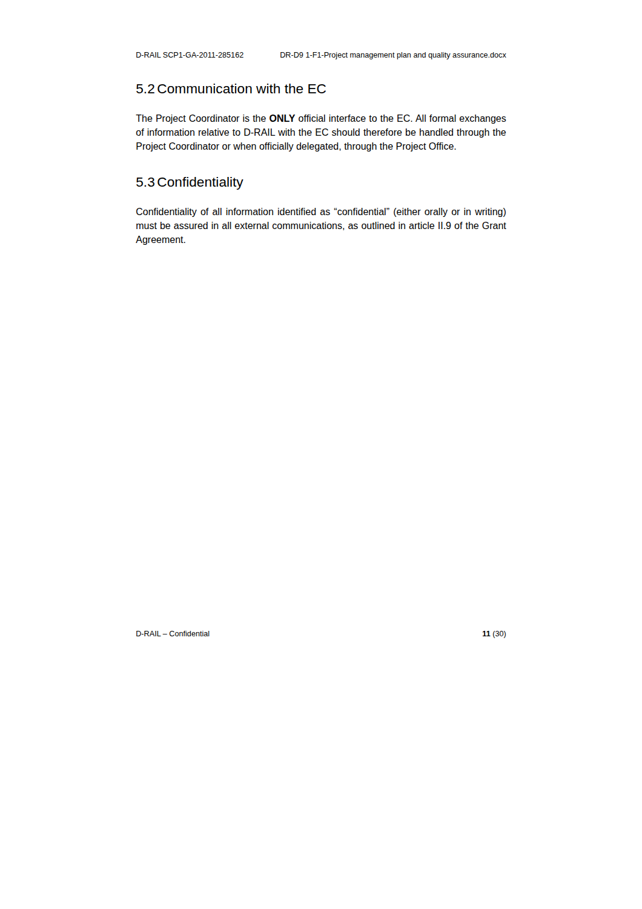D-RAIL SCP1-GA-2011-285162 DR-D9 1-F1-Project management plan and quality assurance.docx
5.2 Communication with the EC
The Project Coordinator is the ONLY official interface to the EC. All formal exchanges of information relative to D-RAIL with the EC should therefore be handled through the Project Coordinator or when officially delegated, through the Project Office.
5.3 Confidentiality
Confidentiality of all information identified as “confidential” (either orally or in writing) must be assured in all external communications, as outlined in article II.9 of the Grant Agreement.
D-RAIL – Confidential 11 (30)